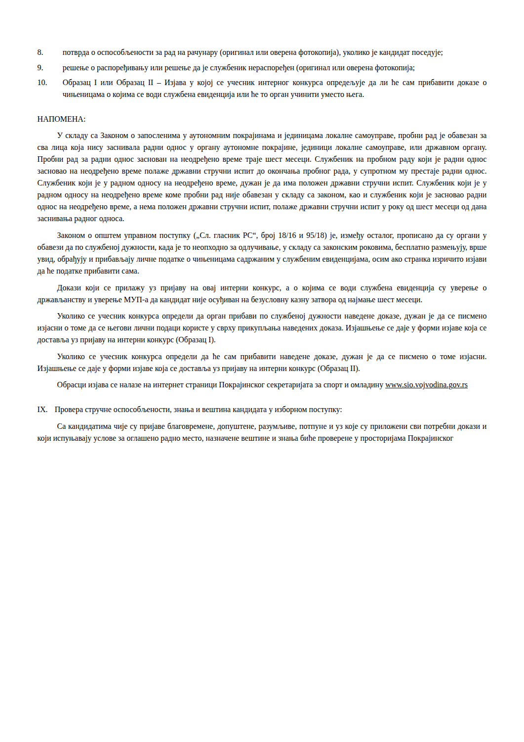8. потврда о оспособљености за рад на рачунару (оригинал или оверена фотокопија), уколико је кандидат поседује;
9. решење о распоређивању или решење да је службеник нераспоређен (оригинал или оверена фотокопија;
10. Образац I или Образац II – Изјава у којој се учесник интерног конкурса опредељује да ли ће сам прибавити доказе о чињеницама о којима се води службена евиденција или ће то орган учинити уместо њега.
НАПОМЕНА:
У складу са Законом о запосленима у аутономним покрајинама и јединицама локалне самоуправе, пробни рад је обавезан за сва лица која нису заснивала радни однос у органу аутономне покрајине, јединици локалне самоуправе, или државном органу. Пробни рад за радни однос заснован на неодређено време траје шест месеци. Службеник на пробном раду који је радни однос засновао на неодређено време полаже државни стручни испит до окончања пробног рада, у супротном му престаје радни однос. Службеник који је у радном односу на неодређено време, дужан је да има положен државни стручни испит. Службеник који је у радном односу на неодређено време коме пробни рад није обавезан у складу са законом, као и службеник који је засновао радни однос на неодређено време, а нема положен државни стручни испит, полаже државни стручни испит у року од шест месеци од дана заснивања радног односа.
Законом о општем управном поступку („Сл. гласник РС“, број 18/16 и 95/18) је, између осталог, прописано да су органи у обавези да по службеној дужности, када је то неопходно за одлучивање, у складу са законским роковима, бесплатно размењују, врше увид, обрађују и прибављају личне податке о чињеницама садржаним у службеним евиденцијама, осим ако странка изричито изјави да ће податке прибавити сама.
Докази који се прилажу уз пријаву на овај интерни конкурс, а о којима се води службена евиденција су уверење о држављанству и уверење МУП-а да кандидат није осуђиван на безусловну казну затвора од најмање шест месеци.
Уколико се учесник конкурса определи да орган прибави по службеној дужности наведене доказе, дужан је да се писмено изјасни о томе да се његови лични подаци користе у сврху прикупљања наведених доказа. Изјашњење се даје у форми изјаве која се доставља уз пријаву на интерни конкурс (Образац I).
Уколико се учесник конкурса определи да ће сам прибавити наведене доказе, дужан је да се писмено о томе изјасни. Изјашњење се даје у форми изјаве која се доставља уз пријаву на интерни конкурс (Образац II).
Обрасци изјава се налазе на интернет страници Покрајинског секретаријата за спорт и омладину www.sio.vojvodina.gov.rs
IX. Провера стручне оспособљености, знања и вештина кандидата у изборном поступку:
Са кандидатима чије су пријаве благовремене, допуштене, разумљиве, потпуне и уз које су приложени сви потребни докази и који испуњавају услове за оглашено радно место, назначене вештине и знања биће проверене у просторијама Покрајинског